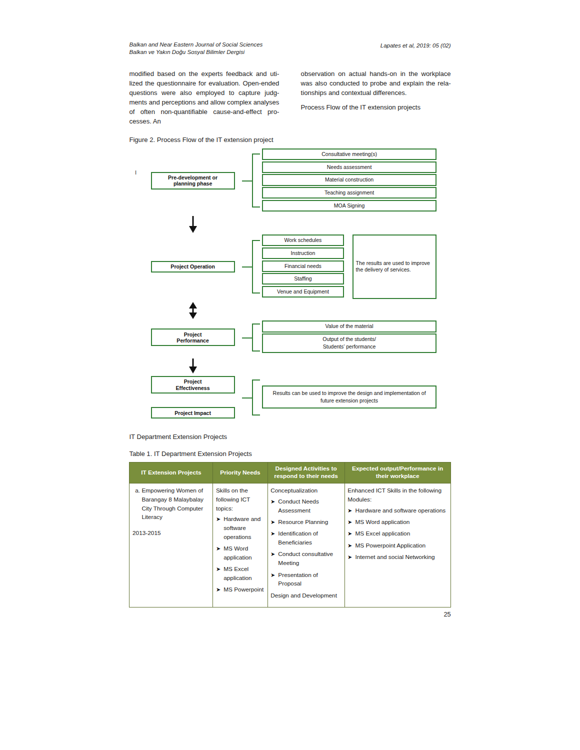Balkan and Near Eastern Journal of Social Sciences
Balkan ve Yakın Doğu Sosyal Bilimler Dergisi
Lapates et al, 2019: 05 (02)
modified based on the experts feedback and utilized the questionnaire for evaluation. Open-ended questions were also employed to capture judgments and perceptions and allow complex analyses of often non-quantifiable cause-and-effect processes. An
observation on actual hands-on in the workplace was also conducted to probe and explain the relationships and contextual differences.
Process Flow of the IT extension projects
Figure 2. Process Flow of the IT extension project
I
Pre-development or
planning phase
Consultative meeting(s)
Needs assessment
Material construction
Teaching assignment
MOA Signing
Project Operation
Work schedules
Instruction
Financial needs
Staffing
Venue and Equipment
The results are used to improve the delivery of services.
Project
Performance
Value of the material
Output of the students/
Students’ performance
Project
Effectiveness
Project Impact
Results can be used to improve the design and implementation of future extension projects
IT Department Extension Projects
Table 1. IT Department Extension Projects
| IT Extension Projects | Priority Needs | Designed Activities to respond to their needs | Expected output/Performance in their workplace |
| --- | --- | --- | --- |
| Empowering Women of Barangay 8 Malaybalay City Through Computer Literacy 2013-2015 | Skills on the following ICT topics: Hardware and software operations MS Word application MS Excel application MS Powerpoint | Conceptualization Conduct Needs Assessment Resource Planning Identification of Beneficiaries Conduct consultative Meeting Presentation of Proposal Design and Development | Enhanced ICT Skills in the following Modules: Hardware and software operations MS Word application MS Excel application MS Powerpoint Application Internet and social Networking |
25